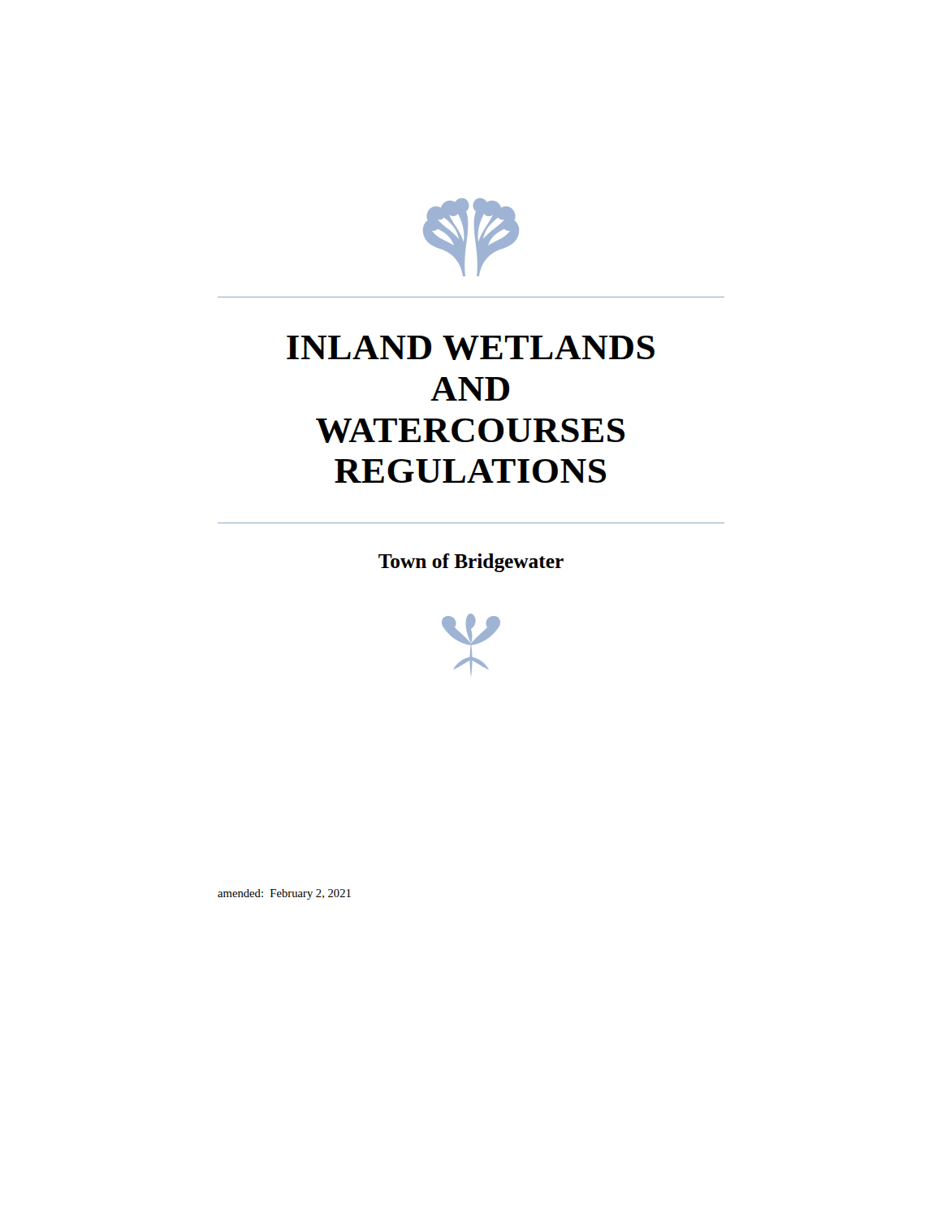INLAND WETLANDS
AND
WATERCOURSES
REGULATIONS
Town of Bridgewater
amended: February 2, 2021